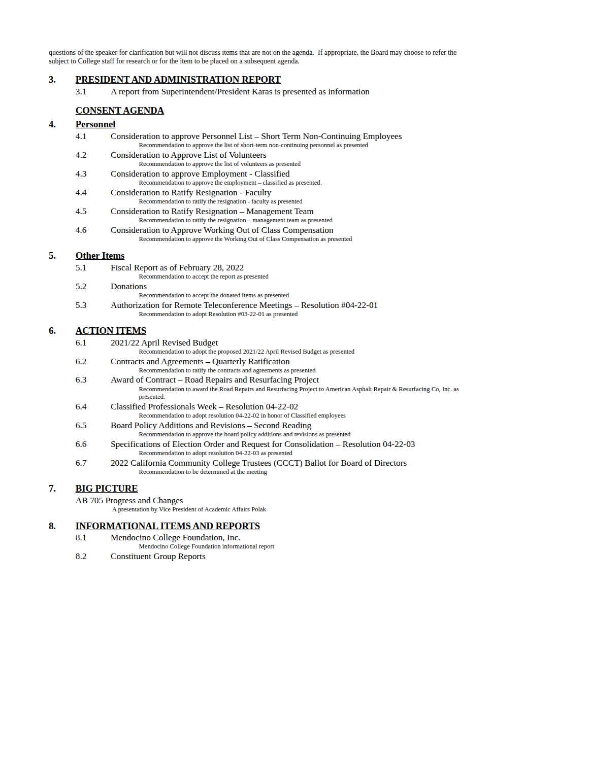questions of the speaker for clarification but will not discuss items that are not on the agenda. If appropriate, the Board may choose to refer the subject to College staff for research or for the item to be placed on a subsequent agenda.
3. PRESIDENT AND ADMINISTRATION REPORT
3.1 A report from Superintendent/President Karas is presented as information
CONSENT AGENDA
4. Personnel
4.1 Consideration to approve Personnel List – Short Term Non-Continuing Employees
Recommendation to approve the list of short-term non-continuing personnel as presented
4.2 Consideration to Approve List of Volunteers
Recommendation to approve the list of volunteers as presented
4.3 Consideration to approve Employment - Classified
Recommendation to approve the employment – classified as presented.
4.4 Consideration to Ratify Resignation - Faculty
Recommendation to ratify the resignation - faculty as presented
4.5 Consideration to Ratify Resignation – Management Team
Recommendation to ratify the resignation – management team as presented
4.6 Consideration to Approve Working Out of Class Compensation
Recommendation to approve the Working Out of Class Compensation as presented
5. Other Items
5.1 Fiscal Report as of February 28, 2022
Recommendation to accept the report as presented
5.2 Donations
Recommendation to accept the donated items as presented
5.3 Authorization for Remote Teleconference Meetings – Resolution #04-22-01
Recommendation to adopt Resolution #03-22-01 as presented
6. ACTION ITEMS
6.1 2021/22 April Revised Budget
Recommendation to adopt the proposed 2021/22 April Revised Budget as presented
6.2 Contracts and Agreements – Quarterly Ratification
Recommendation to ratify the contracts and agreements as presented
6.3 Award of Contract – Road Repairs and Resurfacing Project
Recommendation to award the Road Repairs and Resurfacing Project to American Asphalt Repair & Resurfacing Co, Inc. as presented.
6.4 Classified Professionals Week – Resolution 04-22-02
Recommendation to adopt resolution 04-22-02 in honor of Classified employees
6.5 Board Policy Additions and Revisions – Second Reading
Recommendation to approve the board policy additions and revisions as presented
6.6 Specifications of Election Order and Request for Consolidation – Resolution 04-22-03
Recommendation to adopt resolution 04-22-03 as presented
6.7 2022 California Community College Trustees (CCCT) Ballot for Board of Directors
Recommendation to be determined at the meeting
7. BIG PICTURE
AB 705 Progress and Changes
A presentation by Vice President of Academic Affairs Polak
8. INFORMATIONAL ITEMS AND REPORTS
8.1 Mendocino College Foundation, Inc.
Mendocino College Foundation informational report
8.2 Constituent Group Reports